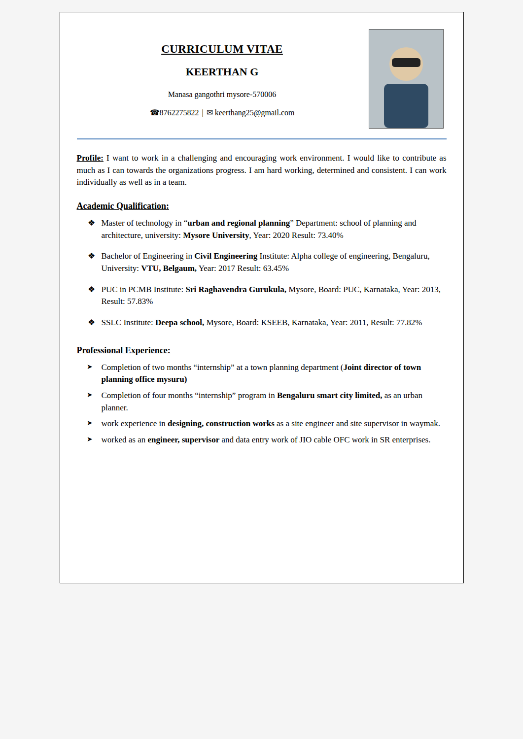CURRICULUM VITAE
KEERTHAN G
Manasa gangothri mysore-570006
☎8762275822|✉ keerthang25@gmail.com
Profile: I want to work in a challenging and encouraging work environment. I would like to contribute as much as I can towards the organizations progress. I am hard working, determined and consistent. I can work individually as well as in a team.
Academic Qualification:
Master of technology in “urban and regional planning” Department: school of planning and architecture, university: Mysore University, Year: 2020 Result: 73.40%
Bachelor of Engineering in Civil Engineering Institute: Alpha college of engineering, Bengaluru, University: VTU, Belgaum, Year: 2017 Result: 63.45%
PUC in PCMB Institute: Sri Raghavendra Gurukula, Mysore, Board: PUC, Karnataka, Year: 2013, Result: 57.83%
SSLC Institute: Deepa school, Mysore, Board: KSEEB, Karnataka, Year: 2011, Result: 77.82%
Professional Experience:
Completion of two months “internship” at a town planning department (Joint director of town planning office mysuru)
Completion of four months “internship” program in Bengaluru smart city limited, as an urban planner.
work experience in designing, construction works as a site engineer and site supervisor in waymak.
worked as an engineer, supervisor and data entry work of JIO cable OFC work in SR enterprises.